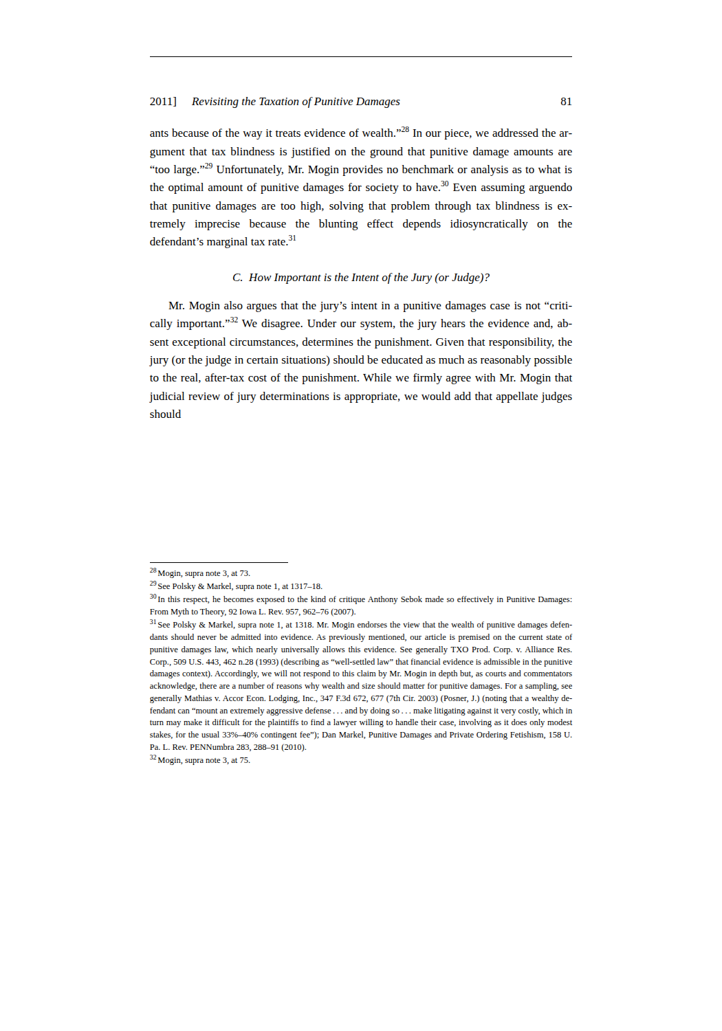2011] Revisiting the Taxation of Punitive Damages 81
ants because of the way it treats evidence of wealth.”28 In our piece, we addressed the argument that tax blindness is justified on the ground that punitive damage amounts are “too large.”29 Unfortunately, Mr. Mogin provides no benchmark or analysis as to what is the optimal amount of punitive damages for society to have.30 Even assuming arguendo that punitive damages are too high, solving that problem through tax blindness is extremely imprecise because the blunting effect depends idiosyncratically on the defendant’s marginal tax rate.31
C. How Important is the Intent of the Jury (or Judge)?
Mr. Mogin also argues that the jury’s intent in a punitive damages case is not “critically important.”32 We disagree. Under our system, the jury hears the evidence and, absent exceptional circumstances, determines the punishment. Given that responsibility, the jury (or the judge in certain situations) should be educated as much as reasonably possible to the real, after-tax cost of the punishment. While we firmly agree with Mr. Mogin that judicial review of jury determinations is appropriate, we would add that appellate judges should
28Mogin, supra note 3, at 73.
29See Polsky & Markel, supra note 1, at 1317–18.
30In this respect, he becomes exposed to the kind of critique Anthony Sebok made so effectively in Punitive Damages: From Myth to Theory, 92 Iowa L. Rev. 957, 962–76 (2007).
31See Polsky & Markel, supra note 1, at 1318. Mr. Mogin endorses the view that the wealth of punitive damages defendants should never be admitted into evidence. As previously mentioned, our article is premised on the current state of punitive damages law, which nearly universally allows this evidence. See generally TXO Prod. Corp. v. Alliance Res. Corp., 509 U.S. 443, 462 n.28 (1993) (describing as “well-settled law” that financial evidence is admissible in the punitive damages context). Accordingly, we will not respond to this claim by Mr. Mogin in depth but, as courts and commentators acknowledge, there are a number of reasons why wealth and size should matter for punitive damages. For a sampling, see generally Mathias v. Accor Econ. Lodging, Inc., 347 F.3d 672, 677 (7th Cir. 2003) (Posner, J.) (noting that a wealthy defendant can “mount an extremely aggressive defense . . . and by doing so . . . make litigating against it very costly, which in turn may make it difficult for the plaintiffs to find a lawyer willing to handle their case, involving as it does only modest stakes, for the usual 33%–40% contingent fee”); Dan Markel, Punitive Damages and Private Ordering Fetishism, 158 U. Pa. L. Rev. PENNumbra 283, 288–91 (2010).
32Mogin, supra note 3, at 75.